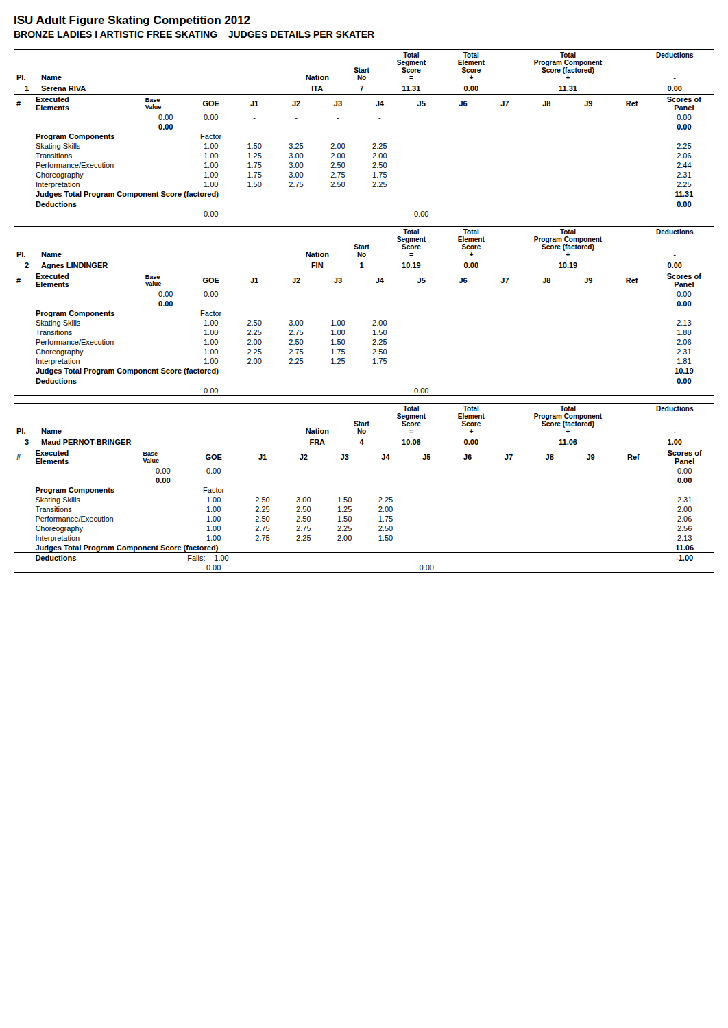ISU Adult Figure Skating Competition 2012
BRONZE LADIES I ARTISTIC FREE SKATING JUDGES DETAILS PER SKATER
| Pl. | Name | | | | | Nation | Start No | Total Segment Score = | Total Element Score + | Total Program Component Score (factored) + | Deductions - |
| 1 | Serena RIVA | | | | | ITA | 7 | 11.31 | 0.00 | 11.31 | 0.00 |
| # | Executed Elements | Base Value | GOE | J1 | J2 | J3 | J4 | J5 | J6 | J7 | J8 | J9 | Ref | Scores of Panel |
| | | 0.00 | 0.00 | - | - | - | - | | | | | | | 0.00 |
| | | 0.00 | | | | | | | | | | | | 0.00 |
| | Program Components | | Factor | | | | | | | | | | | |
| | Skating Skills | | 1.00 | 1.50 | 3.25 | 2.00 | 2.25 | | | | | | | 2.25 |
| | Transitions | | 1.00 | 1.25 | 3.00 | 2.00 | 2.00 | | | | | | | 2.06 |
| | Performance/Execution | | 1.00 | 1.75 | 3.00 | 2.50 | 2.50 | | | | | | | 2.44 |
| | Choreography | | 1.00 | 1.75 | 3.00 | 2.75 | 1.75 | | | | | | | 2.31 |
| | Interpretation | | 1.00 | 1.50 | 2.75 | 2.50 | 2.25 | | | | | | | 2.25 |
| | Judges Total Program Component Score (factored) | | | | | | | | | | | 11.31 |
| | Deductions | | | | | | | | | | | | 0.00 |
| | | | 0.00 | | | | | 0.00 | | | | | | |
| Pl. | Name | | | | | Nation | Start No | Total Segment Score = | Total Element Score + | Total Program Component Score (factored) + | Deductions - |
| 2 | Agnes LINDINGER | | | | | FIN | 1 | 10.19 | 0.00 | 10.19 | 0.00 |
| # | Executed Elements | Base Value | GOE | J1 | J2 | J3 | J4 | J5 | J6 | J7 | J8 | J9 | Ref | Scores of Panel |
| | | 0.00 | 0.00 | - | - | - | - | | | | | | | 0.00 |
| | | 0.00 | | | | | | | | | | | | 0.00 |
| | Program Components | | Factor | | | | | | | | | | | |
| | Skating Skills | | 1.00 | 2.50 | 3.00 | 1.00 | 2.00 | | | | | | | 2.13 |
| | Transitions | | 1.00 | 2.25 | 2.75 | 1.00 | 1.50 | | | | | | | 1.88 |
| | Performance/Execution | | 1.00 | 2.00 | 2.50 | 1.50 | 2.25 | | | | | | | 2.06 |
| | Choreography | | 1.00 | 2.25 | 2.75 | 1.75 | 2.50 | | | | | | | 2.31 |
| | Interpretation | | 1.00 | 2.00 | 2.25 | 1.25 | 1.75 | | | | | | | 1.81 |
| | Judges Total Program Component Score (factored) | | | | | | | | | | | 10.19 |
| | Deductions | | | | | | | | | | | | 0.00 |
| | | | 0.00 | | | | | 0.00 | | | | | | |
| Pl. | Name | | | | | Nation | Start No | Total Segment Score = | Total Element Score + | Total Program Component Score (factored) + | Deductions - |
| 3 | Maud PERNOT-BRINGER | | | | | FRA | 4 | 10.06 | 0.00 | 11.06 | 1.00 |
| # | Executed Elements | Base Value | GOE | J1 | J2 | J3 | J4 | J5 | J6 | J7 | J8 | J9 | Ref | Scores of Panel |
| | | 0.00 | 0.00 | - | - | - | - | | | | | | | 0.00 |
| | | 0.00 | | | | | | | | | | | | 0.00 |
| | Program Components | | Factor | | | | | | | | | | | |
| | Skating Skills | | 1.00 | 2.50 | 3.00 | 1.50 | 2.25 | | | | | | | 2.31 |
| | Transitions | | 1.00 | 2.25 | 2.50 | 1.25 | 2.00 | | | | | | | 2.00 |
| | Performance/Execution | | 1.00 | 2.50 | 2.50 | 1.50 | 1.75 | | | | | | | 2.06 |
| | Choreography | | 1.00 | 2.75 | 2.75 | 2.25 | 2.50 | | | | | | | 2.56 |
| | Interpretation | | 1.00 | 2.75 | 2.25 | 2.00 | 1.50 | | | | | | | 2.13 |
| | Judges Total Program Component Score (factored) | | | | | | | | | | | 11.06 |
| | Deductions | Falls: -1.00 | | | | | | | | | | | -1.00 |
| | | | 0.00 | | | | | 0.00 | | | | | | |